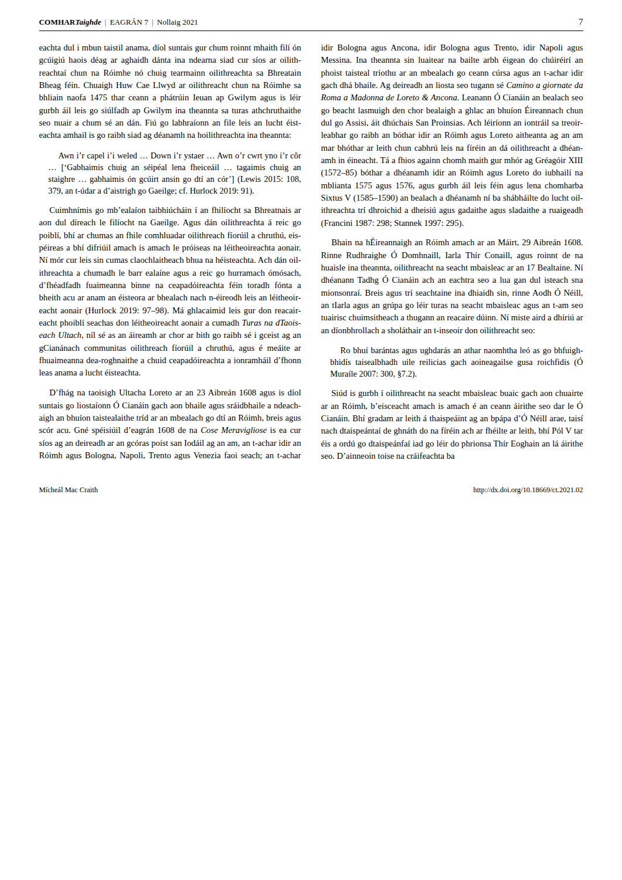COMHARTaighde|EAGRÁN 7|Nollaig 2021
7
eachta dul i mbun taistil anama, díol suntais gur chum roinnt mhaith filí ón gcúigiú haois déag ar aghaidh dánta ina ndearna siad cur síos ar oilithreachtaí chun na Róimhe nó chuig tearmainn oilithreachta sa Bhreatain Bheag féin. Chuaigh Huw Cae Llwyd ar oilithreacht chun na Róimhe sa bhliain naofa 1475 thar ceann a phátrúin Ieuan ap Gwilym agus is léir gurbh áil leis go siúlfadh ap Gwilym ina theannta sa turas athchruthaithe seo nuair a chum sé an dán. Fiú go labhraíonn an file leis an lucht éisteachta amhail is go raibh siad ag déanamh na hoilithreachta ina theannta:
Awn i’r capel i’i weled … Down i’r ystaer … Awn o’r cwrt yno i’r côr … [‘Gabhaimis chuig an séipéal lena fheiceáil … tagaimis chuig an staighre … gabhaimis ón gcúirt ansin go dtí an cór’] (Lewis 2015: 108, 379, an t-údar a d’aistrigh go Gaeilge; cf. Hurlock 2019: 91).
Cuimhnímis go mb’ealaíon taibhiúcháin í an fhilíocht sa Bhreatnais ar aon dul díreach le filíocht na Gaeilge. Agus dán oilithreachta á reic go poiblí, bhí ar chumas an fhile comhluadar oilithreach fíorúil a chruthú, eispéireas a bhí difriúil amach is amach le próiseas na léitheoireachta aonair. Ní mór cur leis sin cumas claochlaitheach bhua na héisteachta. Ach dán oilithreachta a chumadh le barr ealaíne agus a reic go hurramach ómósach, d’fhéadfadh fuaimeanna binne na ceapadóireachta féin toradh fónta a bheith acu ar anam an éisteora ar bhealach nach n-éireodh leis an léitheoireacht aonair (Hurlock 2019: 97–98). Má ghlacaimid leis gur don reacaireacht phoiblí seachas don léitheoireacht aonair a cumadh Turas na dTaoiseach Ultach, níl sé as an áireamh ar chor ar bith go raibh sé i gceist ag an gCianánach communitas oilithreach fíorúil a chruthú, agus é meáite ar fhuaimeanna dea-roghnaithe a chuid ceapadóireachta a ionramháil d’fhonn leas anama a lucht éisteachta.
D’fhág na taoisigh Ultacha Loreto ar an 23 Aibreán 1608 agus is díol suntais go liostaíonn Ó Cianáin gach aon bhaile agus sráidbhaile a ndeachaigh an bhuíon taistealaithe tríd ar an mbealach go dtí an Róimh, breis agus scór acu. Gné spéisiúil d’eagrán 1608 de na Cose Meravigliose is ea cur síos ag an deireadh ar an gcóras poist san Iodáil ag an am, an t-achar idir an Róimh agus Bologna, Napoli, Trento agus Venezia faoi seach; an t-achar idir Bologna agus Ancona, idir Bologna agus Trento, idir Napoli agus Messina. Ina theannta sin luaitear na bailte arbh éigean do chúiréirí an phoist taisteal tríothu ar an mbealach go ceann cúrsa agus an t-achar idir gach dhá bhaile. Ag deireadh an liosta seo tugann sé Camino a giornate da Roma a Madonna de Loreto & Ancona. Leanann Ó Cianáin an bealach seo go beacht lasmuigh den chor bealaigh a ghlac an bhuíon Éireannach chun dul go Assisi, áit dhúchais San Proinsias. Ach léiríonn an iontráil sa treoirleabhar go raibh an bóthar idir an Róimh agus Loreto aitheanta ag an am mar bhóthar ar leith chun cabhrú leis na fíréin an dá oilithreacht a dhéanamh in éineacht. Tá a fhios againn chomh maith gur mhór ag Gréagóir XIII (1572–85) bóthar a dhéanamh idir an Róimh agus Loreto do iubhailí na mblianta 1575 agus 1576, agus gurbh áil leis féin agus lena chomharba Sixtus V (1585–1590) an bealach a dhéanamh ní ba shábháilte do lucht oilithreachta trí dhroichid a dheisiú agus gadaithe agus sladaithe a ruaigeadh (Francini 1987: 298; Stannek 1997: 295).
Bhain na hÉireannaigh an Róimh amach ar an Máirt, 29 Aibreán 1608. Rinne Rudhraighe Ó Domhnaill, Iarla Thír Conaill, agus roinnt de na huaisle ina theannta, oilithreacht na seacht mbaisleac ar an 17 Bealtaine. Ní dhéanann Tadhg Ó Cianáin ach an eachtra seo a lua gan dul isteach sna mionsonraí. Breis agus trí seachtaine ina dhiaidh sin, rinne Aodh Ó Néill, an tIarla agus an grúpa go léir turas na seacht mbaisleac agus an t-am seo tuairisc chuimsitheach a thugann an reacaire dúinn. Ní miste aird a dhíriú ar an díonbhrollach a sholáthair an t-inseoir don oilithreacht seo:
Ro bhuí barántas agus ughdarás an athar naomhtha leó as go bhfuighbhidís taisealbhadh uile reilicias gach aoineagailse gusa roichfidis (Ó Muraíle 2007: 300, §7.2).
Siúd is gurbh í oilithreacht na seacht mbaisleac buaic gach aon chuairte ar an Róimh, b’eisceacht amach is amach é an ceann áirithe seo dar le Ó Cianáin. Bhí gradam ar leith á thaispeáint ag an bpápa d’Ó Néill arae, taisí nach dtaispeántaí de ghnáth do na fíréin ach ar fhéilte ar leith, bhí Pól V tar éis a ordú go dtaispeánfaí iad go léir do phrionsa Thír Eoghain an lá áirithe seo. D’ainneoin toise na cráifeachta ba
Mícheál Mac Craith
http://dx.doi.org/10.18669/ct.2021.02